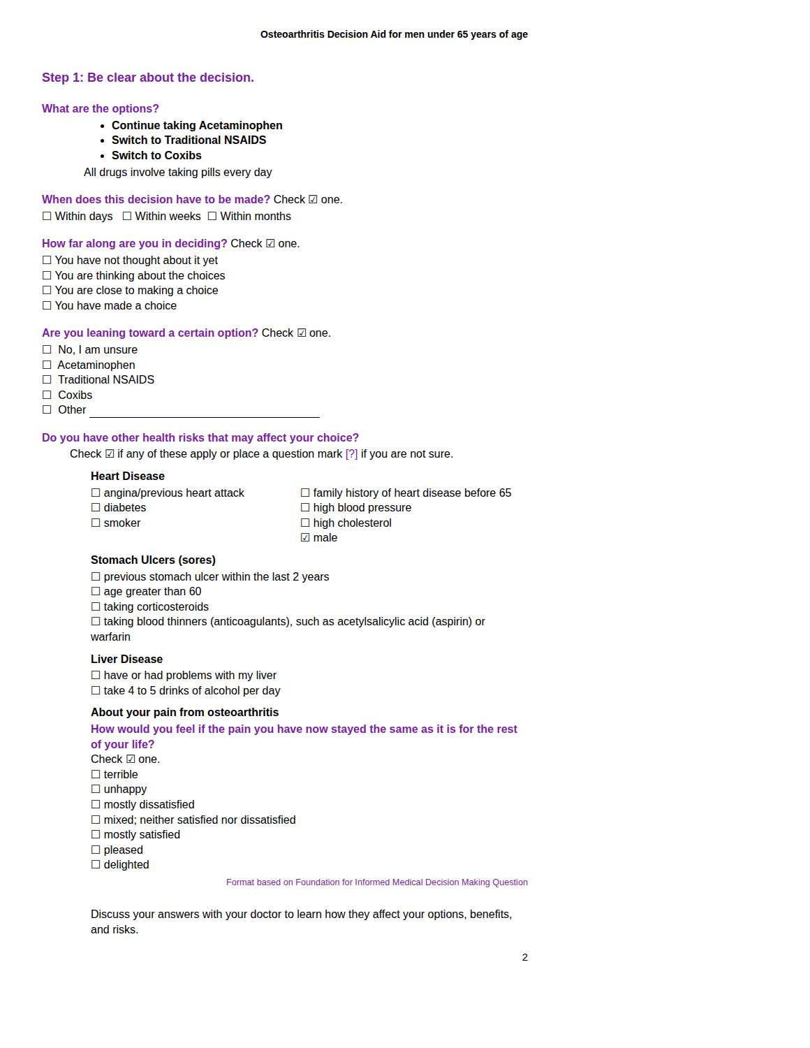Osteoarthritis Decision Aid for men under 65 years of age
Step 1: Be clear about the decision.
What are the options?
Continue taking Acetaminophen
Switch to Traditional NSAIDS
Switch to Coxibs
All drugs involve taking pills every day
When does this decision have to be made? Check ☑ one.
☐ Within days ☐ Within weeks ☐ Within months
How far along are you in deciding? Check ☑ one.
☐ You have not thought about it yet
☐ You are thinking about the choices
☐ You are close to making a choice
☐ You have made a choice
Are you leaning toward a certain option? Check ☑ one.
☐ No, I am unsure
☐ Acetaminophen
☐ Traditional NSAIDS
☐ Coxibs
☐ Other
Do you have other health risks that may affect your choice?
Check ☑ if any of these apply or place a question mark [?] if you are not sure.
Heart Disease
| ☐ angina/previous heart attack | ☐ family history of heart disease before 65 |
| ☐ diabetes | ☐ high blood pressure |
| ☐ smoker | ☐ high cholesterol |
| | ☑ male |
Stomach Ulcers (sores)
☐ previous stomach ulcer within the last 2 years
☐ age greater than 60
☐ taking corticosteroids
☐ taking blood thinners (anticoagulants), such as acetylsalicylic acid (aspirin) or warfarin
Liver Disease
☐ have or had problems with my liver
☐ take 4 to 5 drinks of alcohol per day
About your pain from osteoarthritis
How would you feel if the pain you have now stayed the same as it is for the rest of your life?
Check ☑ one.
☐ terrible
☐ unhappy
☐ mostly dissatisfied
☐ mixed; neither satisfied nor dissatisfied
☐ mostly satisfied
☐ pleased
☐ delighted
Format based on Foundation for Informed Medical Decision Making Question
Discuss your answers with your doctor to learn how they affect your options, benefits, and risks.
2